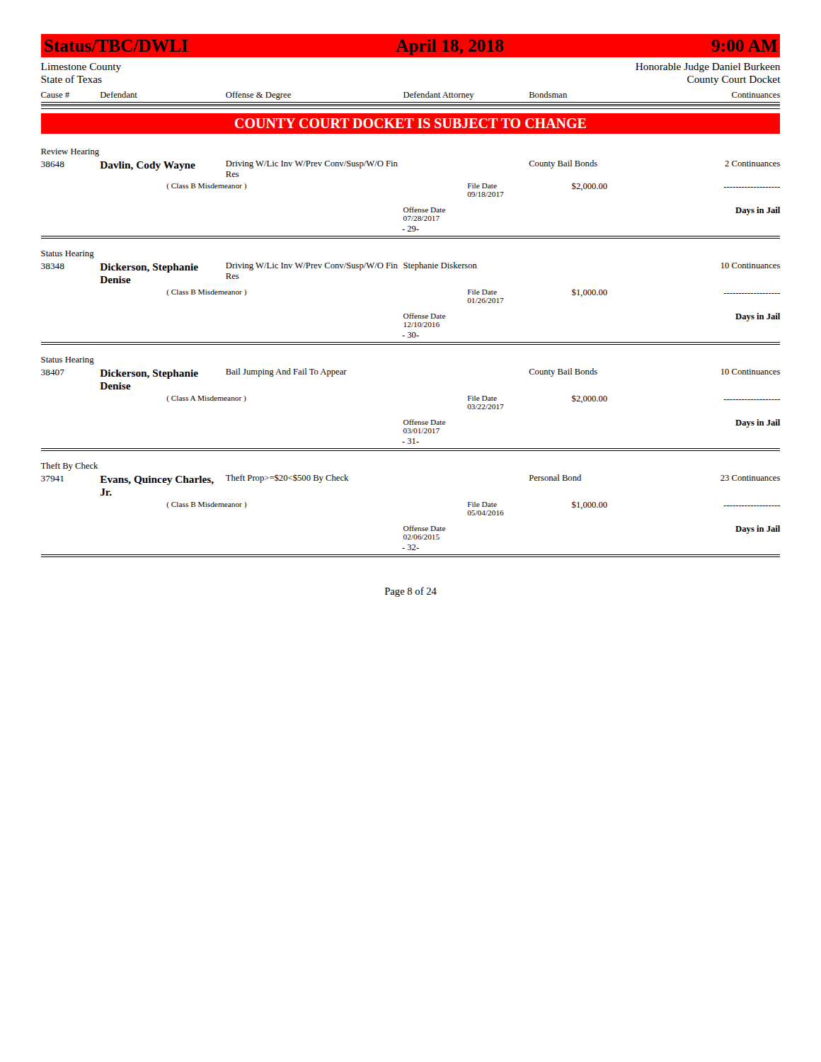Status/TBC/DWLI April 18, 2018 9:00 AM
Limestone County
State of Texas
Honorable Judge Daniel Burkeen
County Court Docket
Cause #
Defendant
Offense & Degree
Defendant Attorney
Bondsman
Continuances
COUNTY COURT DOCKET IS SUBJECT TO CHANGE
Review Hearing
38648
Davlin, Cody Wayne
Driving W/Lic Inv W/Prev Conv/Susp/W/O Fin Res
County Bail Bonds
2 Continuances
( Class B Misdemeanor )
File Date
09/18/2017
$2,000.00
-------------------
Offense Date
07/28/2017
Days in Jail
- 29-
Status Hearing
38348
Dickerson, Stephanie Denise
Driving W/Lic Inv W/Prev Conv/Susp/W/O Fin Res
Stephanie Diskerson
10 Continuances
( Class B Misdemeanor )
File Date
01/26/2017
$1,000.00
-------------------
Offense Date
12/10/2016
Days in Jail
- 30-
Status Hearing
38407
Dickerson, Stephanie Denise
Bail Jumping And Fail To Appear
County Bail Bonds
10 Continuances
( Class A Misdemeanor )
File Date
03/22/2017
$2,000.00
-------------------
Offense Date
03/01/2017
Days in Jail
- 31-
Theft By Check
37941
Evans, Quincey Charles, Jr.
Theft Prop>=$20<$500 By Check
Personal Bond
23 Continuances
( Class B Misdemeanor )
File Date
05/04/2016
$1,000.00
-------------------
Offense Date
02/06/2015
Days in Jail
- 32-
Page 8 of 24